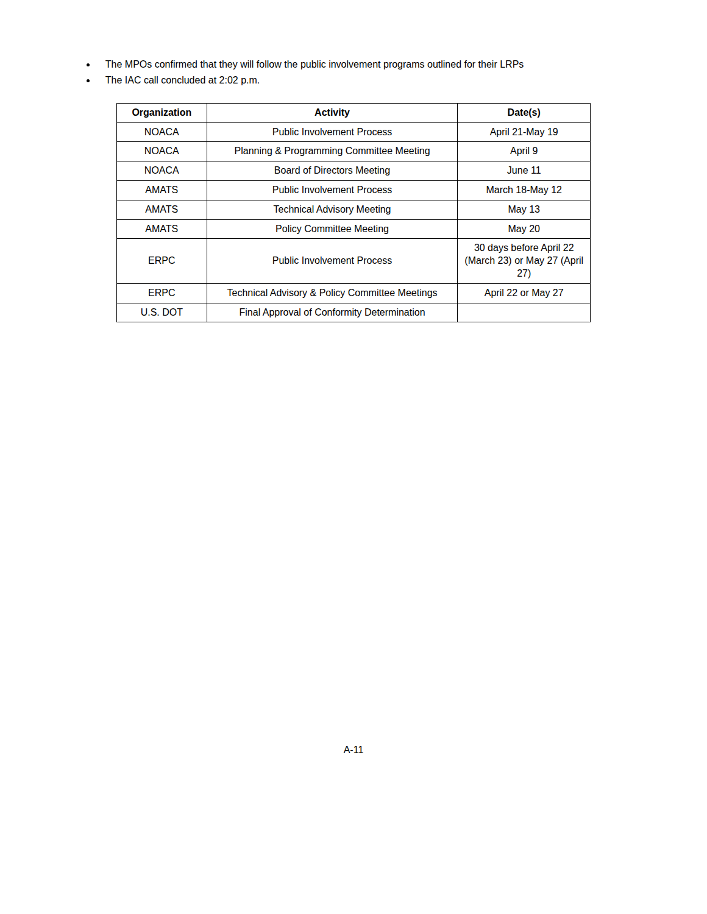The MPOs confirmed that they will follow the public involvement programs outlined for their LRPs
The IAC call concluded at 2:02 p.m.
| Organization | Activity | Date(s) |
| --- | --- | --- |
| NOACA | Public Involvement Process | April 21-May 19 |
| NOACA | Planning & Programming Committee Meeting | April 9 |
| NOACA | Board of Directors Meeting | June 11 |
| AMATS | Public Involvement Process | March 18-May 12 |
| AMATS | Technical Advisory Meeting | May 13 |
| AMATS | Policy Committee Meeting | May 20 |
| ERPC | Public Involvement Process | 30 days before April 22 (March 23) or May 27 (April 27) |
| ERPC | Technical Advisory & Policy Committee Meetings | April 22 or May 27 |
| U.S. DOT | Final Approval of Conformity Determination | |
A-11